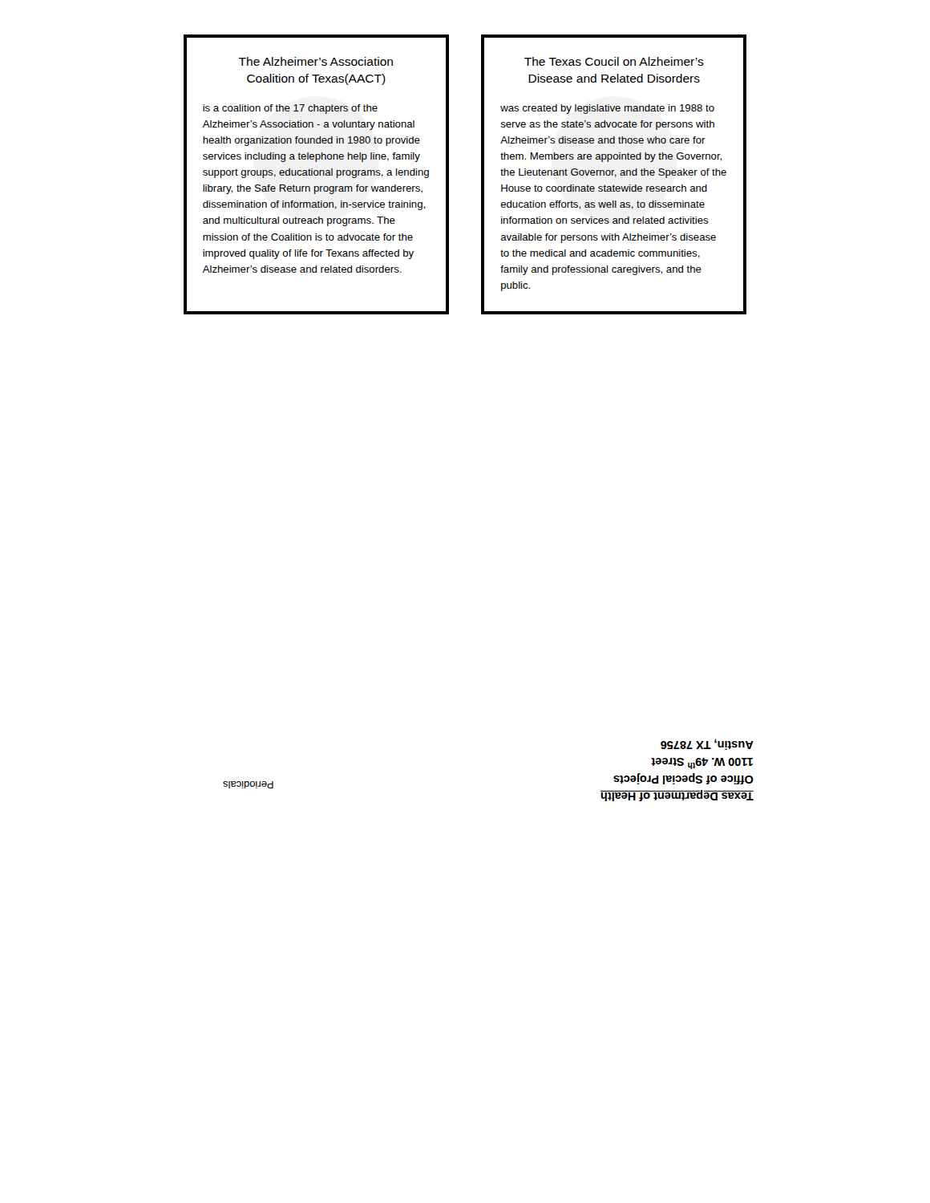The Alzheimer’s Association
Coalition of Texas(AACT)
is a coalition of the 17 chapters of the Alzheimer’s Association - a voluntary national health organization founded in 1980 to provide services including a telephone help line, family support groups, educational programs, a lending library, the Safe Return program for wanderers, dissemination of information, in-service training, and multicultural outreach programs. The mission of the Coalition is to advocate for the improved quality of life for Texans affected by Alzheimer’s disease and related disorders.
The Texas Coucil on Alzheimer’s
Disease and Related Disorders
was created by legislative mandate in 1988 to serve as the state’s advocate for persons with Alzheimer’s disease and those who care for them. Members are appointed by the Governor, the Lieutenant Governor, and the Speaker of the House to coordinate statewide research and education efforts, as well as, to disseminate information on services and related activities available for persons with Alzheimer’s disease to the medical and academic communities, family and professional caregivers, and the public.
Periodicals
Texas Department of Health
Office of Special Projects
1100 W. 49th Street
Austin, TX 78756